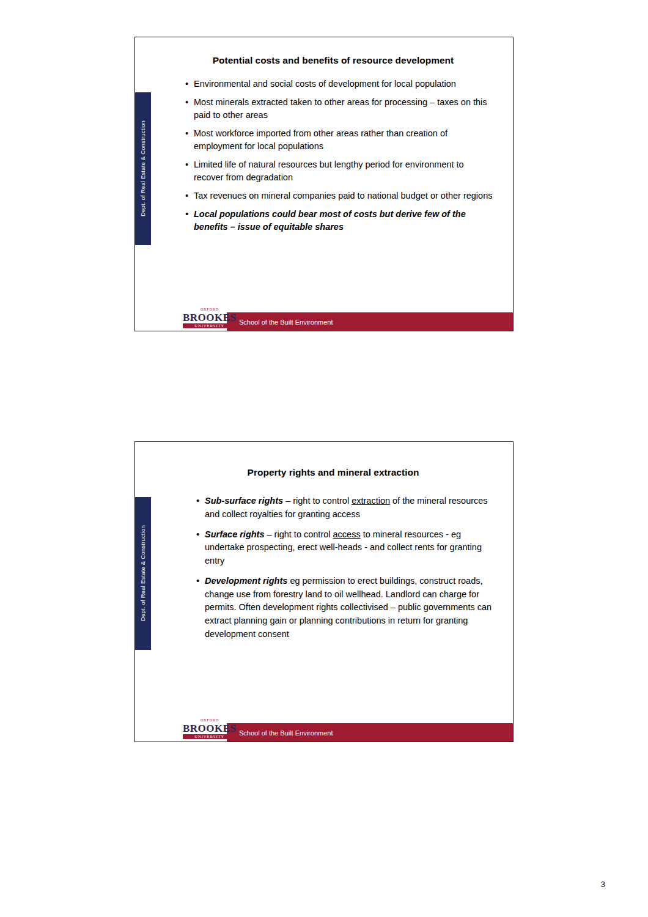Dept. of Real Estate & Construction
Potential costs and benefits of resource development
Environmental and social costs of development for local population
Most minerals extracted taken to other areas for processing – taxes on this paid to other areas
Most workforce imported from other areas rather than creation of employment for local populations
Limited life of natural resources but lengthy period for environment to recover from degradation
Tax revenues on mineral companies paid to national budget or other regions
Local populations could bear most of costs but derive few of the benefits – issue of equitable shares
School of the Built Environment
OXFORD BROOKES UNIVERSITY
Dept. of Real Estate & Construction
Property rights and mineral extraction
Sub-surface rights – right to control extraction of the mineral resources and collect royalties for granting access
Surface rights – right to control access to mineral resources - eg undertake prospecting, erect well-heads - and collect rents for granting entry
Development rights eg permission to erect buildings, construct roads, change use from forestry land to oil wellhead. Landlord can charge for permits. Often development rights collectivised – public governments can extract planning gain or planning contributions in return for granting development consent
School of the Built Environment
OXFORD BROOKES UNIVERSITY
3